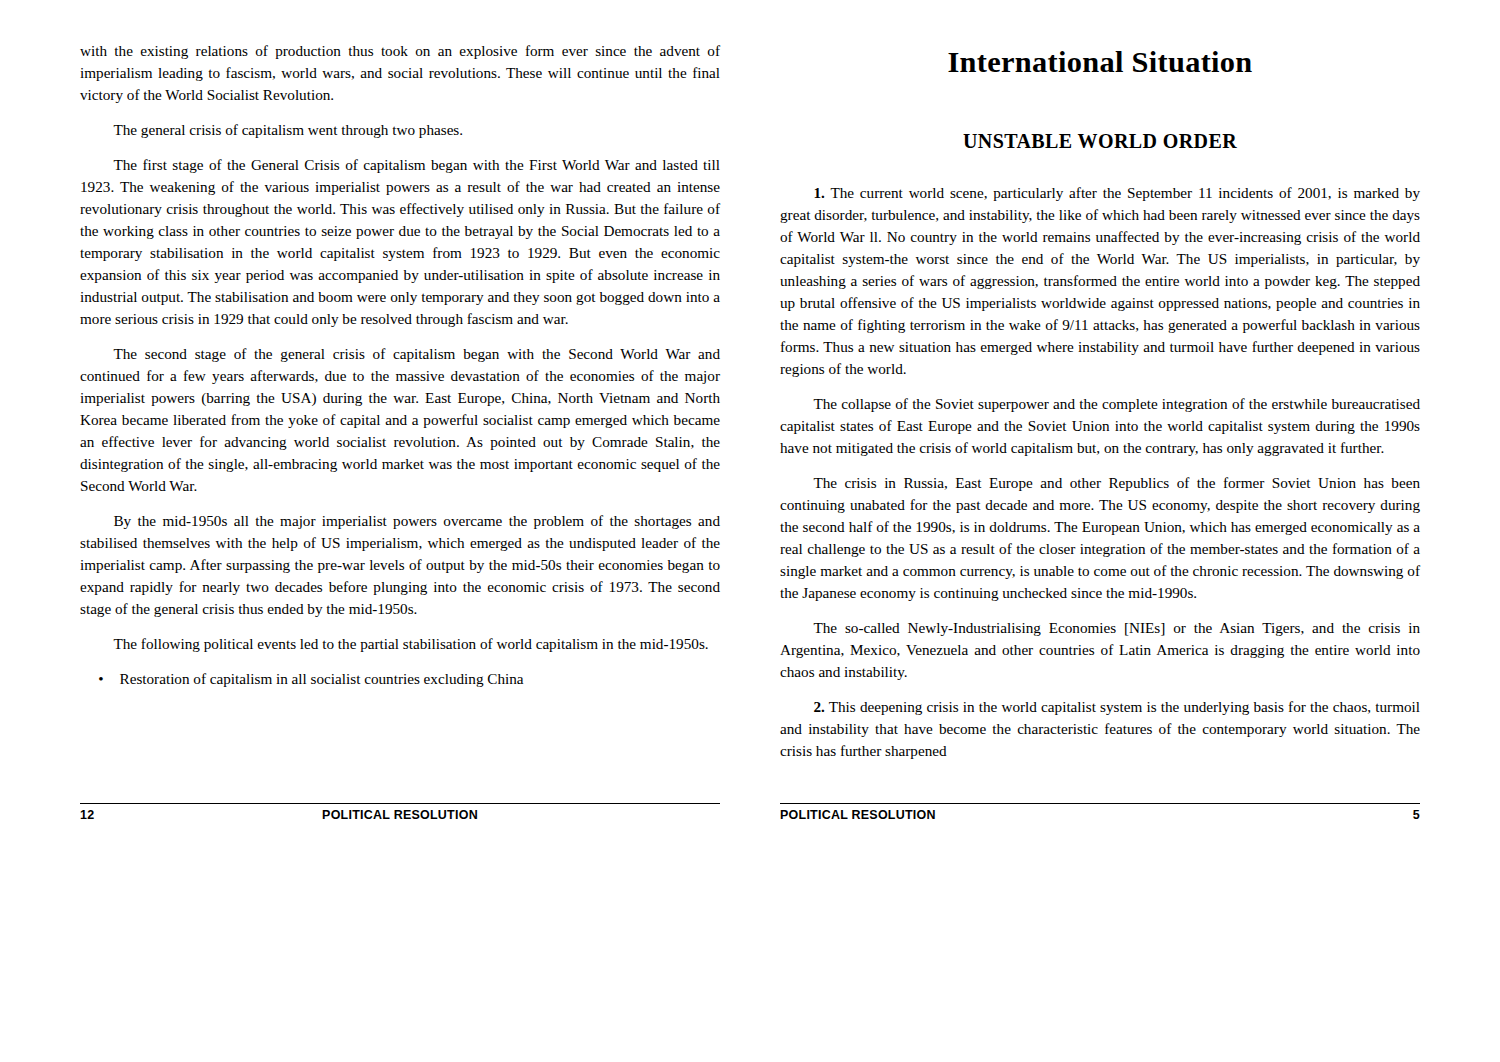with the existing relations of production thus took on an explosive form ever since the advent of imperialism leading to fascism, world wars, and social revolutions. These will continue until the final victory of the World Socialist Revolution.
The general crisis of capitalism went through two phases.
The first stage of the General Crisis of capitalism began with the First World War and lasted till 1923. The weakening of the various imperialist powers as a result of the war had created an intense revolutionary crisis throughout the world. This was effectively utilised only in Russia. But the failure of the working class in other countries to seize power due to the betrayal by the Social Democrats led to a temporary stabilisation in the world capitalist system from 1923 to 1929. But even the economic expansion of this six year period was accompanied by under-utilisation in spite of absolute increase in industrial output. The stabilisation and boom were only temporary and they soon got bogged down into a more serious crisis in 1929 that could only be resolved through fascism and war.
The second stage of the general crisis of capitalism began with the Second World War and continued for a few years afterwards, due to the massive devastation of the economies of the major imperialist powers (barring the USA) during the war. East Europe, China, North Vietnam and North Korea became liberated from the yoke of capital and a powerful socialist camp emerged which became an effective lever for advancing world socialist revolution. As pointed out by Comrade Stalin, the disintegration of the single, all-embracing world market was the most important economic sequel of the Second World War.
By the mid-1950s all the major imperialist powers overcame the problem of the shortages and stabilised themselves with the help of US imperialism, which emerged as the undisputed leader of the imperialist camp. After surpassing the pre-war levels of output by the mid-50s their economies began to expand rapidly for nearly two decades before plunging into the economic crisis of 1973. The second stage of the general crisis thus ended by the mid-1950s.
The following political events led to the partial stabilisation of world capitalism in the mid-1950s.
Restoration of capitalism in all socialist countries excluding China
12 POLITICAL RESOLUTION 12
International Situation
UNSTABLE WORLD ORDER
1. The current world scene, particularly after the September 11 incidents of 2001, is marked by great disorder, turbulence, and instability, the like of which had been rarely witnessed ever since the days of World War ll. No country in the world remains unaffected by the ever-increasing crisis of the world capitalist system-the worst since the end of the World War. The US imperialists, in particular, by unleashing a series of wars of aggression, transformed the entire world into a powder keg. The stepped up brutal offensive of the US imperialists worldwide against oppressed nations, people and countries in the name of fighting terrorism in the wake of 9/11 attacks, has generated a powerful backlash in various forms. Thus a new situation has emerged where instability and turmoil have further deepened in various regions of the world.
The collapse of the Soviet superpower and the complete integration of the erstwhile bureaucratised capitalist states of East Europe and the Soviet Union into the world capitalist system during the 1990s have not mitigated the crisis of world capitalism but, on the contrary, has only aggravated it further.
The crisis in Russia, East Europe and other Republics of the former Soviet Union has been continuing unabated for the past decade and more. The US economy, despite the short recovery during the second half of the 1990s, is in doldrums. The European Union, which has emerged economically as a real challenge to the US as a result of the closer integration of the member-states and the formation of a single market and a common currency, is unable to come out of the chronic recession. The downswing of the Japanese economy is continuing unchecked since the mid-1990s.
The so-called Newly-Industrialising Economies [NIEs] or the Asian Tigers, and the crisis in Argentina, Mexico, Venezuela and other countries of Latin America is dragging the entire world into chaos and instability.
2. This deepening crisis in the world capitalist system is the underlying basis for the chaos, turmoil and instability that have become the characteristic features of the contemporary world situation. The crisis has further sharpened
POLITICAL RESOLUTION 5